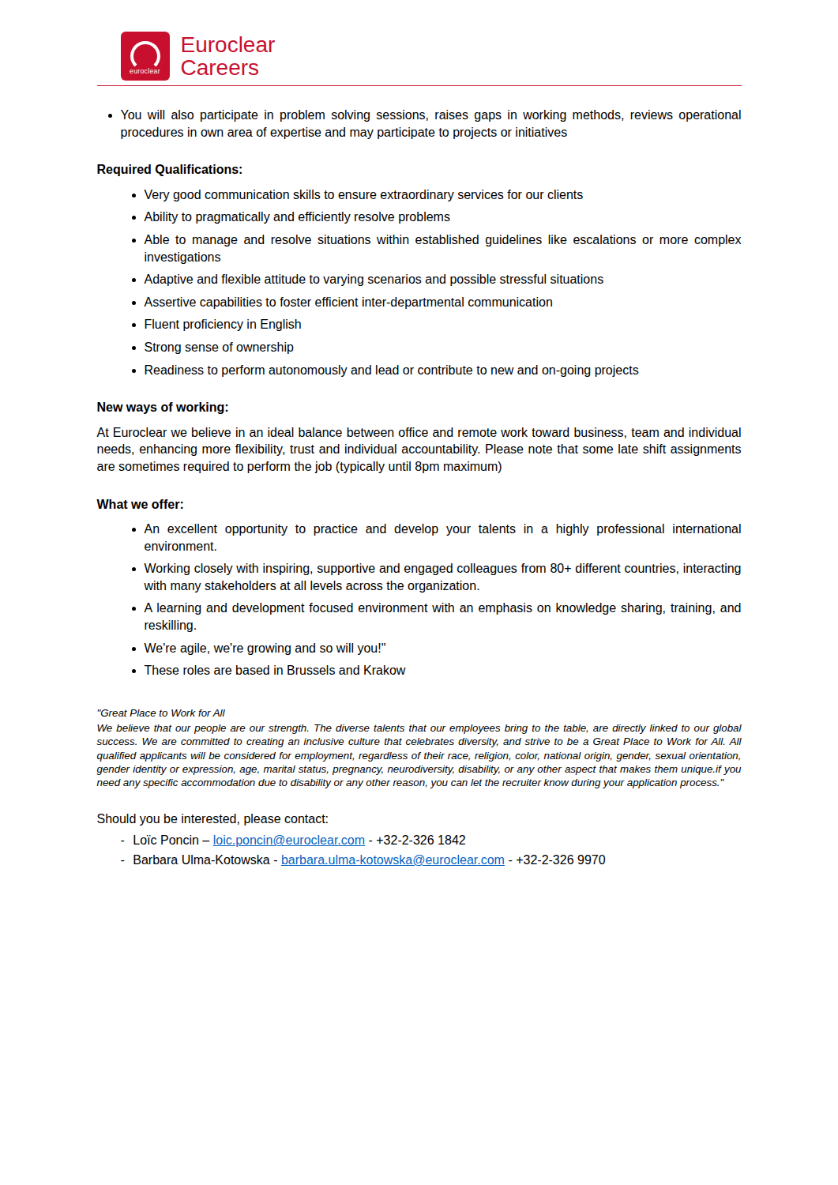Euroclear Careers
You will also participate in problem solving sessions, raises gaps in working methods, reviews operational procedures in own area of expertise and may participate to projects or initiatives
Required Qualifications:
Very good communication skills to ensure extraordinary services for our clients
Ability to pragmatically and efficiently resolve problems
Able to manage and resolve situations within established guidelines like escalations or more complex investigations
Adaptive and flexible attitude to varying scenarios and possible stressful situations
Assertive capabilities to foster efficient inter-departmental communication
Fluent proficiency in English
Strong sense of ownership
Readiness to perform autonomously and lead or contribute to new and on-going projects
New ways of working:
At Euroclear we believe in an ideal balance between office and remote work toward business, team and individual needs, enhancing more flexibility, trust and individual accountability. Please note that some late shift assignments are sometimes required to perform the job (typically until 8pm maximum)
What we offer:
An excellent opportunity to practice and develop your talents in a highly professional international environment.
Working closely with inspiring, supportive and engaged colleagues from 80+ different countries, interacting with many stakeholders at all levels across the organization.
A learning and development focused environment with an emphasis on knowledge sharing, training, and reskilling.
We're agile, we're growing and so will you!"
These roles are based in Brussels and Krakow
"Great Place to Work for All
We believe that our people are our strength. The diverse talents that our employees bring to the table, are directly linked to our global success. We are committed to creating an inclusive culture that celebrates diversity, and strive to be a Great Place to Work for All. All qualified applicants will be considered for employment, regardless of their race, religion, color, national origin, gender, sexual orientation, gender identity or expression, age, marital status, pregnancy, neurodiversity, disability, or any other aspect that makes them unique.if you need any specific accommodation due to disability or any other reason, you can let the recruiter know during your application process."
Should you be interested, please contact:
Loïc Poncin – loic.poncin@euroclear.com - +32-2-326 1842
Barbara Ulma-Kotowska - barbara.ulma-kotowska@euroclear.com - +32-2-326 9970